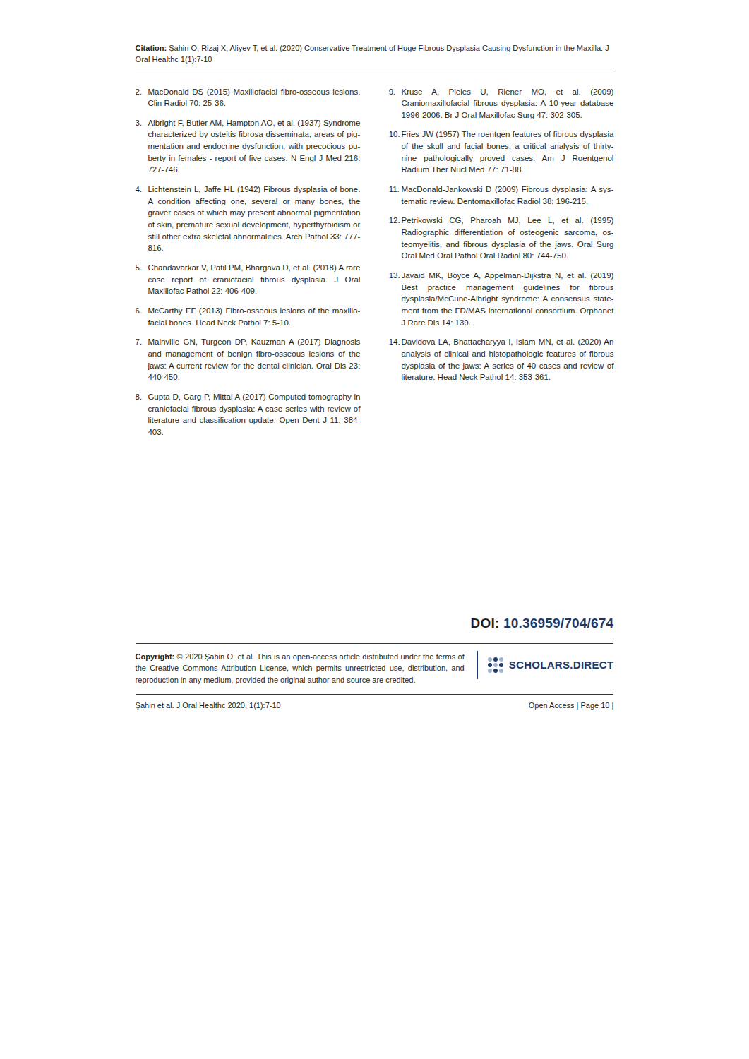Citation: Şahin O, Rizaj X, Aliyev T, et al. (2020) Conservative Treatment of Huge Fibrous Dysplasia Causing Dysfunction in the Maxilla. J Oral Healthc 1(1):7-10
2. MacDonald DS (2015) Maxillofacial fibro-osseous lesions. Clin Radiol 70: 25-36.
3. Albright F, Butler AM, Hampton AO, et al. (1937) Syndrome characterized by osteitis fibrosa disseminata, areas of pigmentation and endocrine dysfunction, with precocious puberty in females - report of five cases. N Engl J Med 216: 727-746.
4. Lichtenstein L, Jaffe HL (1942) Fibrous dysplasia of bone. A condition affecting one, several or many bones, the graver cases of which may present abnormal pigmentation of skin, premature sexual development, hyperthyroidism or still other extra skeletal abnormalities. Arch Pathol 33: 777-816.
5. Chandavarkar V, Patil PM, Bhargava D, et al. (2018) A rare case report of craniofacial fibrous dysplasia. J Oral Maxillofac Pathol 22: 406-409.
6. McCarthy EF (2013) Fibro-osseous lesions of the maxillofacial bones. Head Neck Pathol 7: 5-10.
7. Mainville GN, Turgeon DP, Kauzman A (2017) Diagnosis and management of benign fibro-osseous lesions of the jaws: A current review for the dental clinician. Oral Dis 23: 440-450.
8. Gupta D, Garg P, Mittal A (2017) Computed tomography in craniofacial fibrous dysplasia: A case series with review of literature and classification update. Open Dent J 11: 384-403.
9. Kruse A, Pieles U, Riener MO, et al. (2009) Craniomaxillofacial fibrous dysplasia: A 10-year database 1996-2006. Br J Oral Maxillofac Surg 47: 302-305.
10. Fries JW (1957) The roentgen features of fibrous dysplasia of the skull and facial bones; a critical analysis of thirty-nine pathologically proved cases. Am J Roentgenol Radium Ther Nucl Med 77: 71-88.
11. MacDonald-Jankowski D (2009) Fibrous dysplasia: A systematic review. Dentomaxillofac Radiol 38: 196-215.
12. Petrikowski CG, Pharoah MJ, Lee L, et al. (1995) Radiographic differentiation of osteogenic sarcoma, osteomyelitis, and fibrous dysplasia of the jaws. Oral Surg Oral Med Oral Pathol Oral Radiol 80: 744-750.
13. Javaid MK, Boyce A, Appelman-Dijkstra N, et al. (2019) Best practice management guidelines for fibrous dysplasia/McCune-Albright syndrome: A consensus statement from the FD/MAS international consortium. Orphanet J Rare Dis 14: 139.
14. Davidova LA, Bhattacharyya I, Islam MN, et al. (2020) An analysis of clinical and histopathologic features of fibrous dysplasia of the jaws: A series of 40 cases and review of literature. Head Neck Pathol 14: 353-361.
DOI: 10.36959/704/674
Copyright: © 2020 Şahin O, et al. This is an open-access article distributed under the terms of the Creative Commons Attribution License, which permits unrestricted use, distribution, and reproduction in any medium, provided the original author and source are credited.
SCHOLARS. DIRECT
Şahin et al. J Oral Healthc 2020, 1(1):7-10
Open Access | Page 10 |